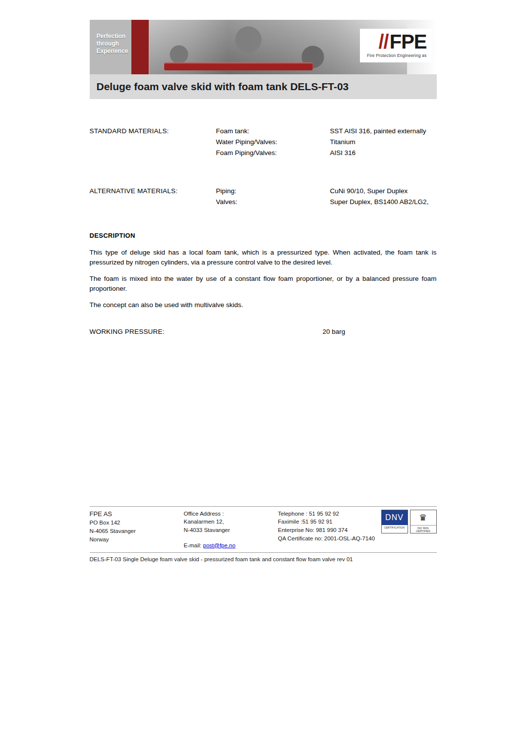Perfection
through
Experience
//FPE
Fire Protection Engineering as
Deluge foam valve skid with foam tank DELS-FT-03
| STANDARD MATERIALS: | Foam tank: | SST AISI 316, painted externally |
| | Water Piping/Valves: | Titanium |
| | Foam Piping/Valves: | AISI 316 |
| ALTERNATIVE MATERIALS: | Piping: | CuNi 90/10, Super Duplex |
| | Valves: | Super Duplex, BS1400 AB2/LG2, |
DESCRIPTION
This type of deluge skid has a local foam tank, which is a pressurized type. When activated, the foam tank is pressurized by nitrogen cylinders, via a pressure control valve to the desired level.
The foam is mixed into the water by use of a constant flow foam proportioner, or by a balanced pressure foam proportioner.
The concept can also be used with multivalve skids.
WORKING PRESSURE:
20 barg
FPE AS
PO Box 142
N-4065 Stavanger
Norway
Office Address :
Kanalarmen 12,
N-4033 Stavanger
E-mail: post@fpe.no
Telephone : 51 95 92 92
Faximile :51 95 92 91
Enterprise No: 981 990 374
QA Certificate no: 2001-OSL-AQ-7140
DNV
CERTIFICATION
♛
ISO 9001 CERTIFIED COMPANY
DELS-FT-03 Single Deluge foam valve skid - pressurized foam tank and constant flow foam valve rev 01